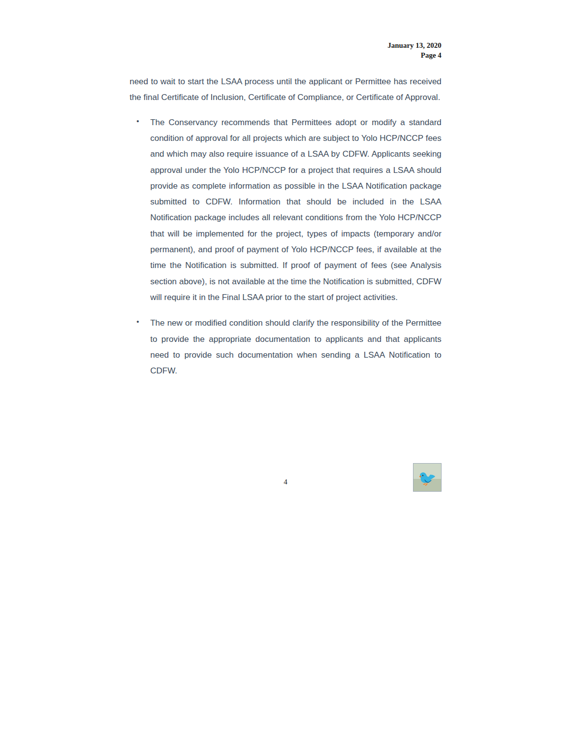January 13, 2020
Page 4
need to wait to start the LSAA process until the applicant or Permittee has received the final Certificate of Inclusion, Certificate of Compliance, or Certificate of Approval.
The Conservancy recommends that Permittees adopt or modify a standard condition of approval for all projects which are subject to Yolo HCP/NCCP fees and which may also require issuance of a LSAA by CDFW. Applicants seeking approval under the Yolo HCP/NCCP for a project that requires a LSAA should provide as complete information as possible in the LSAA Notification package submitted to CDFW. Information that should be included in the LSAA Notification package includes all relevant conditions from the Yolo HCP/NCCP that will be implemented for the project, types of impacts (temporary and/or permanent), and proof of payment of Yolo HCP/NCCP fees, if available at the time the Notification is submitted. If proof of payment of fees (see Analysis section above), is not available at the time the Notification is submitted, CDFW will require it in the Final LSAA prior to the start of project activities.
The new or modified condition should clarify the responsibility of the Permittee to provide the appropriate documentation to applicants and that applicants need to provide such documentation when sending a LSAA Notification to CDFW.
4
🐦